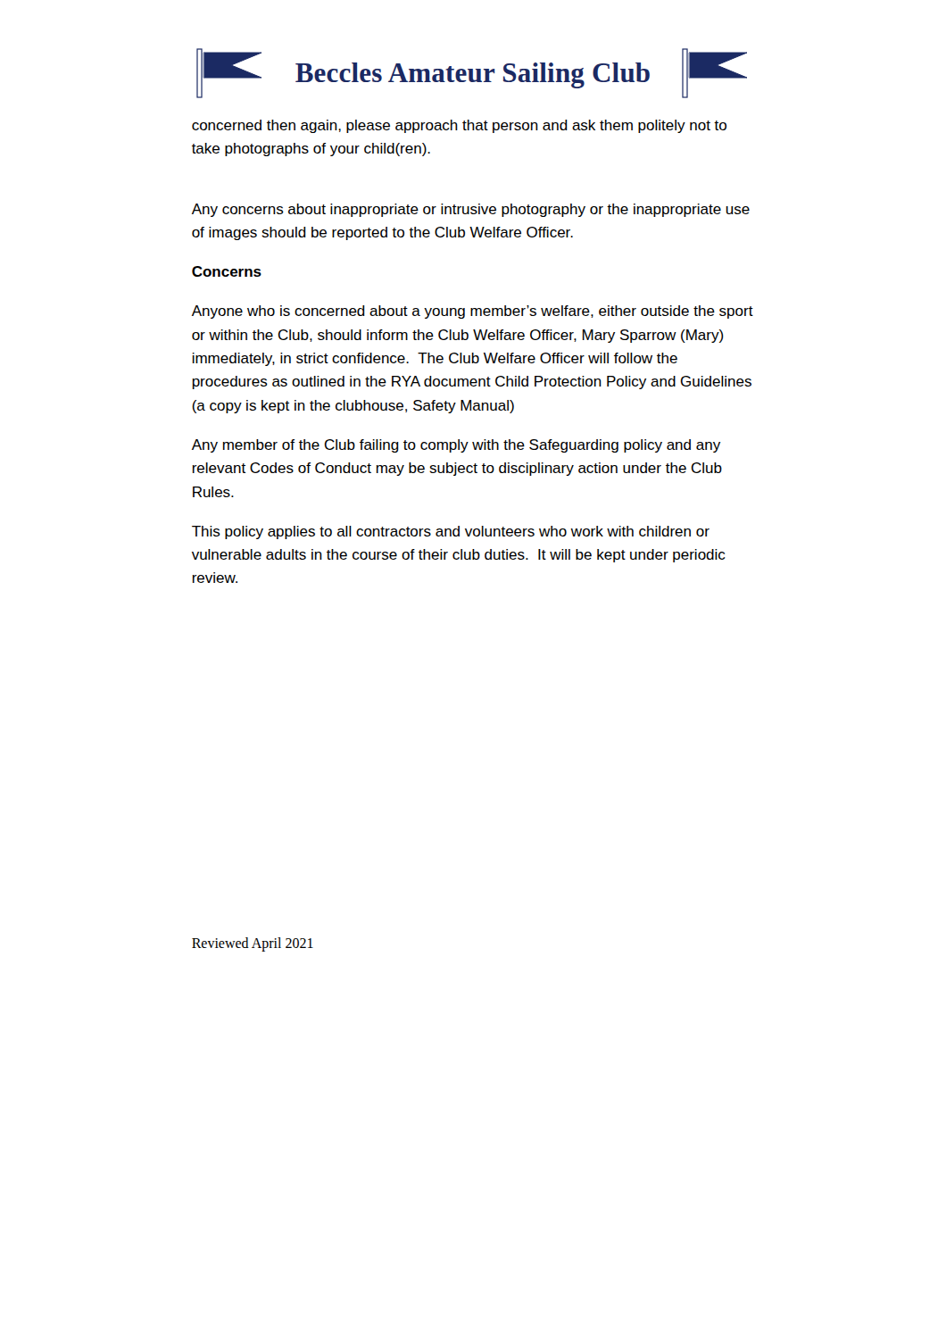Beccles Amateur Sailing Club
concerned then again, please approach that person and ask them politely not to take photographs of your child(ren).
Any concerns about inappropriate or intrusive photography or the inappropriate use of images should be reported to the Club Welfare Officer.
Concerns
Anyone who is concerned about a young member’s welfare, either outside the sport or within the Club, should inform the Club Welfare Officer, Mary Sparrow (Mary) immediately, in strict confidence. The Club Welfare Officer will follow the procedures as outlined in the RYA document Child Protection Policy and Guidelines (a copy is kept in the clubhouse, Safety Manual)
Any member of the Club failing to comply with the Safeguarding policy and any relevant Codes of Conduct may be subject to disciplinary action under the Club Rules.
This policy applies to all contractors and volunteers who work with children or vulnerable adults in the course of their club duties. It will be kept under periodic review.
Reviewed April 2021